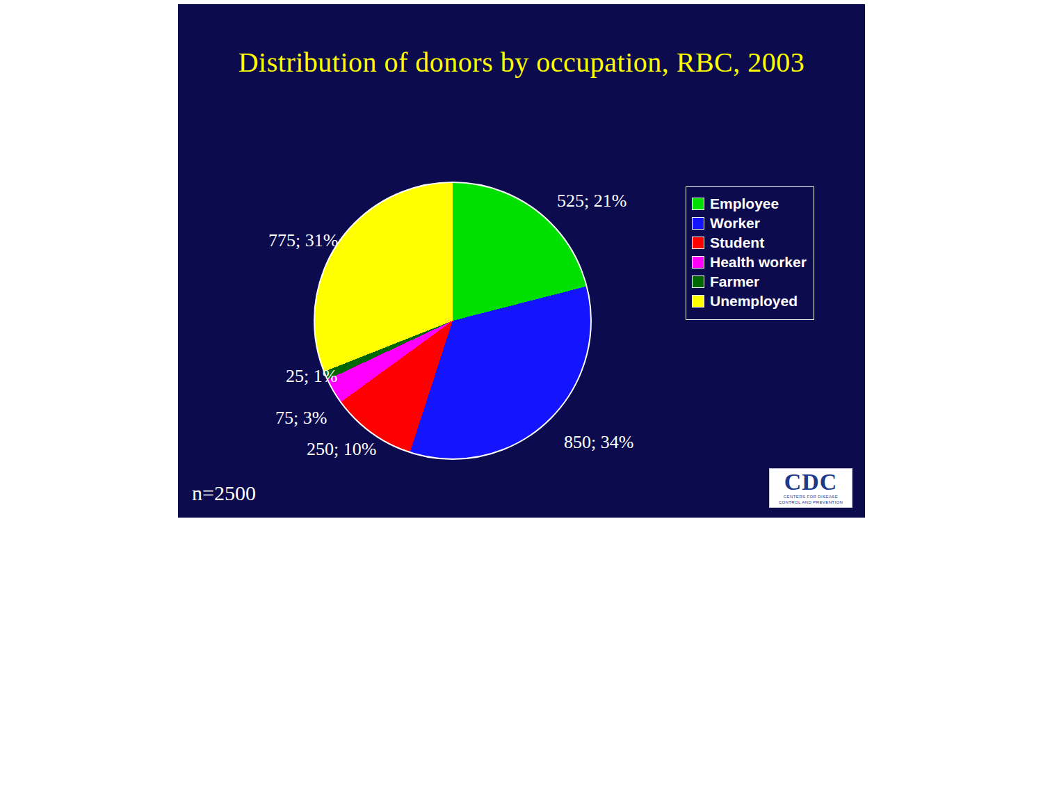Distribution of donors by occupation, RBC, 2003
525; 21%
775; 31%
25; 1%
75; 3%
250; 10%
850; 34%
Employee
Worker
Student
Health worker
Farmer
Unemployed
n=2500
CDC
Centers for Disease
Control and Prevention